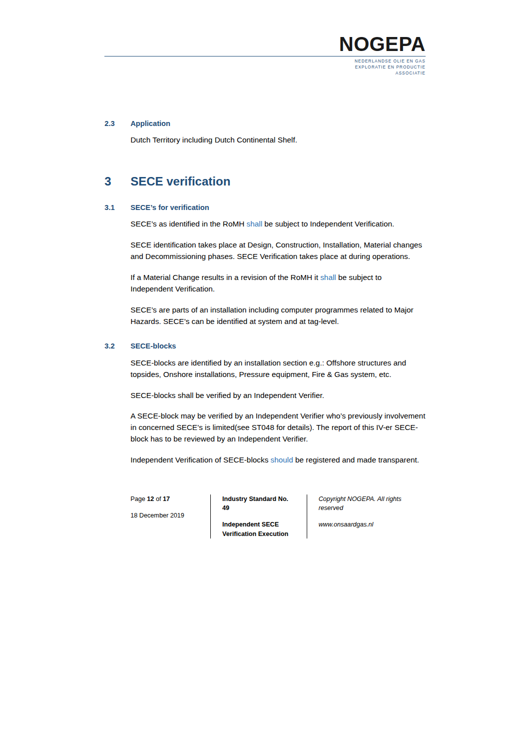NOGEPA
NEDERLANDSE OLIE EN GAS
EXPLORATIE EN PRODUCTIE
ASSOCIATIE
2.3 Application
Dutch Territory including Dutch Continental Shelf.
3 SECE verification
3.1 SECE’s for verification
SECE’s as identified in the RoMH shall be subject to Independent Verification.
SECE identification takes place at Design, Construction, Installation, Material changes and Decommissioning phases. SECE Verification takes place at during operations.
If a Material Change results in a revision of the RoMH it shall be subject to Independent Verification.
SECE’s are parts of an installation including computer programmes related to Major Hazards. SECE’s can be identified at system and at tag-level.
3.2 SECE-blocks
SECE-blocks are identified by an installation section e.g.: Offshore structures and topsides, Onshore installations, Pressure equipment, Fire & Gas system, etc.
SECE-blocks shall be verified by an Independent Verifier.
A SECE-block may be verified by an Independent Verifier who’s previously involvement in concerned SECE’s is limited(see ST048 for details). The report of this IV-er SECE-block has to be reviewed by an Independent Verifier.
Independent Verification of SECE-blocks should be registered and made transparent.
Page 12 of 17
18 December 2019
Industry Standard No. 49
Independent SECE
Verification Execution
Copyright NOGEPA. All rights reserved
www.onsaardgas.nl